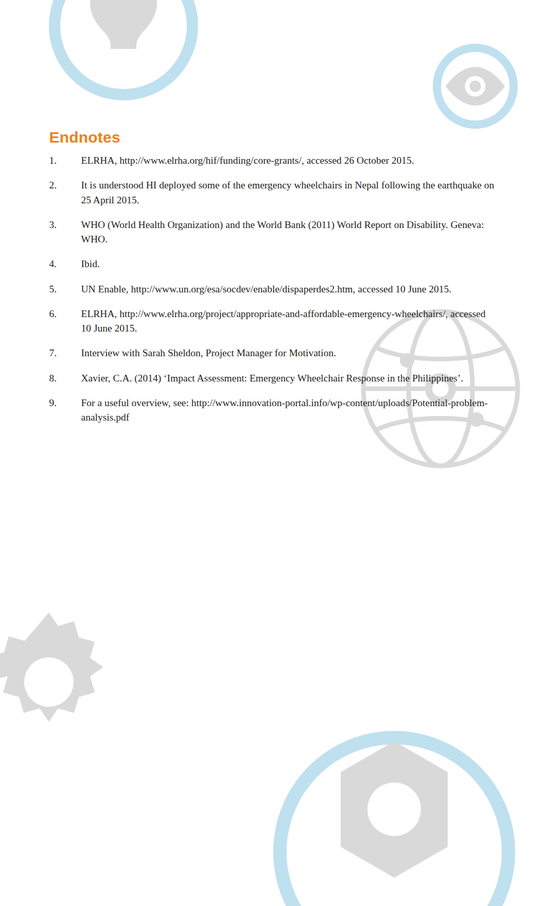Endnotes
ELRHA, http://www.elrha.org/hif/funding/core-grants/, accessed 26 October 2015.
It is understood HI deployed some of the emergency wheelchairs in Nepal following the earthquake on 25 April 2015.
WHO (World Health Organization) and the World Bank (2011) World Report on Disability. Geneva: WHO.
Ibid.
UN Enable, http://www.un.org/esa/socdev/enable/dispaperdes2.htm, accessed 10 June 2015.
ELRHA, http://www.elrha.org/project/appropriate-and-affordable-emergency-wheelchairs/, accessed 10 June 2015.
Interview with Sarah Sheldon, Project Manager for Motivation.
Xavier, C.A. (2014) ‘Impact Assessment: Emergency Wheelchair Response in the Philippines’.
For a useful overview, see: http://www.innovation-portal.info/wp-content/uploads/Potential-problem-analysis.pdf